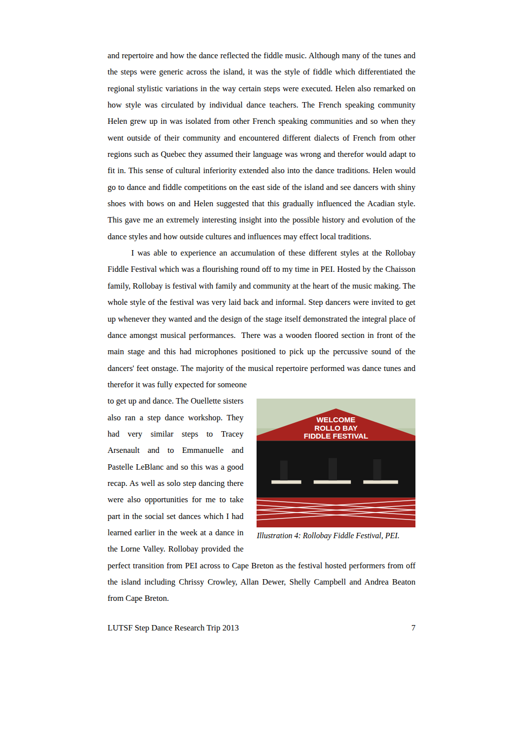and repertoire and how the dance reflected the fiddle music. Although many of the tunes and the steps were generic across the island, it was the style of fiddle which differentiated the regional stylistic variations in the way certain steps were executed. Helen also remarked on how style was circulated by individual dance teachers. The French speaking community Helen grew up in was isolated from other French speaking communities and so when they went outside of their community and encountered different dialects of French from other regions such as Quebec they assumed their language was wrong and therefor would adapt to fit in. This sense of cultural inferiority extended also into the dance traditions. Helen would go to dance and fiddle competitions on the east side of the island and see dancers with shiny shoes with bows on and Helen suggested that this gradually influenced the Acadian style. This gave me an extremely interesting insight into the possible history and evolution of the dance styles and how outside cultures and influences may effect local traditions.
I was able to experience an accumulation of these different styles at the Rollobay Fiddle Festival which was a flourishing round off to my time in PEI. Hosted by the Chaisson family, Rollobay is festival with family and community at the heart of the music making. The whole style of the festival was very laid back and informal. Step dancers were invited to get up whenever they wanted and the design of the stage itself demonstrated the integral place of dance amongst musical performances. There was a wooden floored section in front of the main stage and this had microphones positioned to pick up the percussive sound of the dancers' feet onstage. The majority of the musical repertoire performed was dance tunes and therefor it was fully expected for someone
Illustration 4: Rollobay Fiddle Festival, PEI.
to get up and dance. The Ouellette sisters also ran a step dance workshop. They had very similar steps to Tracey Arsenault and to Emmanuelle and Pastelle LeBlanc and so this was a good recap. As well as solo step dancing there were also opportunities for me to take part in the social set dances which I had learned earlier in the week at a dance in the Lorne Valley. Rollobay provided the perfect transition from PEI across to Cape Breton as the festival hosted performers from off the island including Chrissy Crowley, Allan Dewer, Shelly Campbell and Andrea Beaton from Cape Breton.
LUTSF Step Dance Research Trip 2013 7